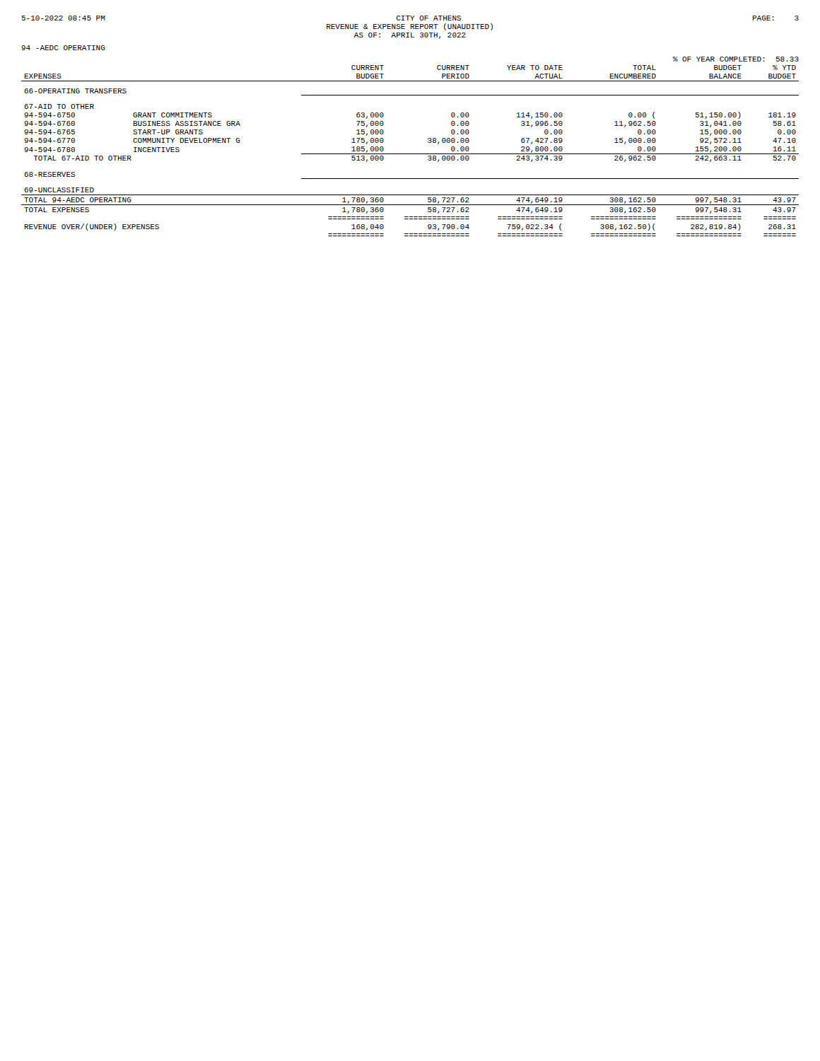5-10-2022 08:45 PM CITY OF ATHENS PAGE: 3
REVENUE & EXPENSE REPORT (UNAUDITED)
AS OF: APRIL 30TH, 2022
94 -AEDC OPERATING
% OF YEAR COMPLETED: 58.33
| EXPENSES | CURRENT BUDGET | CURRENT PERIOD | YEAR TO DATE ACTUAL | TOTAL ENCUMBERED | BUDGET BALANCE | % YTD BUDGET |
| 66-OPERATING TRANSFERS | | | | | | |
| 67-AID TO OTHER | | | | | | |
| 94-594-6750 | GRANT COMMITMENTS | 63,000 | 0.00 | 114,150.00 | 0.00 ( | 51,150.00) | 181.19 |
| 94-594-6760 | BUSINESS ASSISTANCE GRA | 75,000 | 0.00 | 31,996.50 | 11,962.50 | 31,041.00 | 58.61 |
| 94-594-6765 | START-UP GRANTS | 15,000 | 0.00 | 0.00 | 0.00 | 15,000.00 | 0.00 |
| 94-594-6770 | COMMUNITY DEVELOPMENT G | 175,000 | 38,000.00 | 67,427.89 | 15,000.00 | 92,572.11 | 47.10 |
| 94-594-6780 | INCENTIVES | 185,000 | 0.00 | 29,800.00 | 0.00 | 155,200.00 | 16.11 |
| TOTAL 67-AID TO OTHER | 513,000 | 38,000.00 | 243,374.39 | 26,962.50 | 242,663.11 | 52.70 |
| 68-RESERVES | | | | | | |
| 69-UNCLASSIFIED | | | | | | |
| TOTAL 94-AEDC OPERATING | 1,780,360 | 58,727.62 | 474,649.19 | 308,162.50 | 997,548.31 | 43.97 |
| TOTAL EXPENSES | 1,780,360 | 58,727.62 | 474,649.19 | 308,162.50 | 997,548.31 | 43.97 |
| | ============ | ============== | ============== | ============== | ============== | ======= |
| REVENUE OVER/(UNDER) EXPENSES | 168,040 | 93,790.04 | 759,022.34 ( | 308,162.50)( | 282,819.84) | 268.31 |
| | ============ | ============== | ============== | ============== | ============== | ======= |